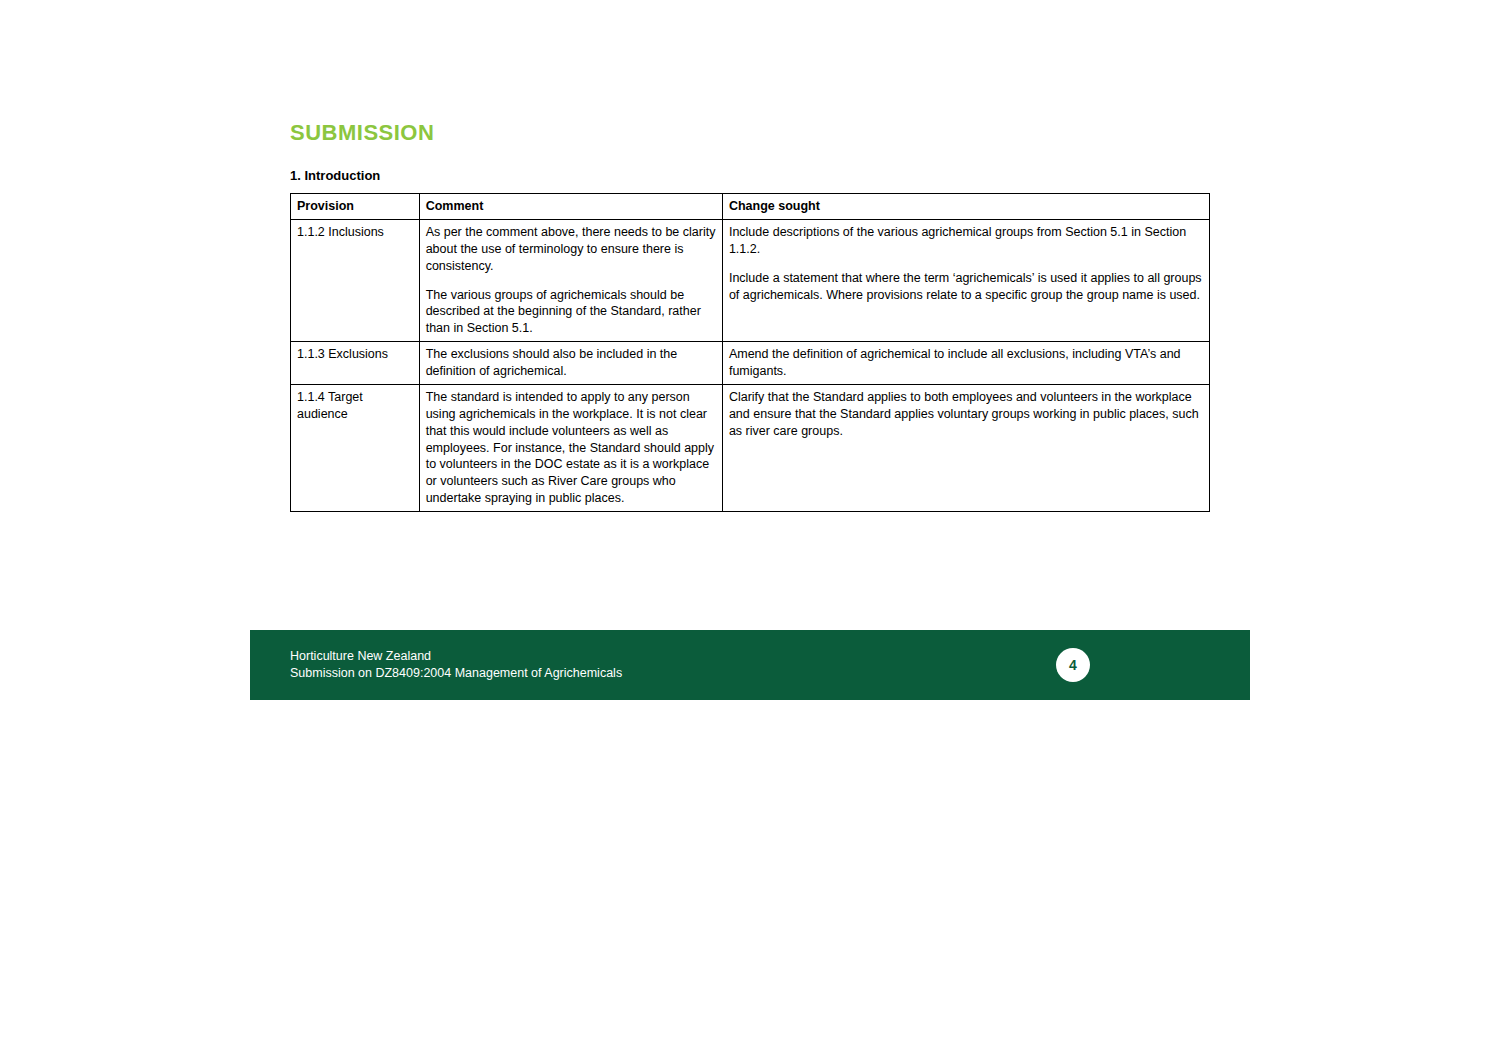SUBMISSION
1. Introduction
| Provision | Comment | Change sought |
| --- | --- | --- |
| 1.1.2 Inclusions | As per the comment above, there needs to be clarity about the use of terminology to ensure there is consistency. The various groups of agrichemicals should be described at the beginning of the Standard, rather than in Section 5.1. | Include descriptions of the various agrichemical groups from Section 5.1 in Section 1.1.2. Include a statement that where the term ‘agrichemicals’ is used it applies to all groups of agrichemicals. Where provisions relate to a specific group the group name is used. |
| 1.1.3 Exclusions | The exclusions should also be included in the definition of agrichemical. | Amend the definition of agrichemical to include all exclusions, including VTA’s and fumigants. |
| 1.1.4 Target audience | The standard is intended to apply to any person using agrichemicals in the workplace. It is not clear that this would include volunteers as well as employees. For instance, the Standard should apply to volunteers in the DOC estate as it is a workplace or volunteers such as River Care groups who undertake spraying in public places. | Clarify that the Standard applies to both employees and volunteers in the workplace and ensure that the Standard applies voluntary groups working in public places, such as river care groups. |
Horticulture New Zealand
Submission on DZ8409:2004 Management of Agrichemicals
4